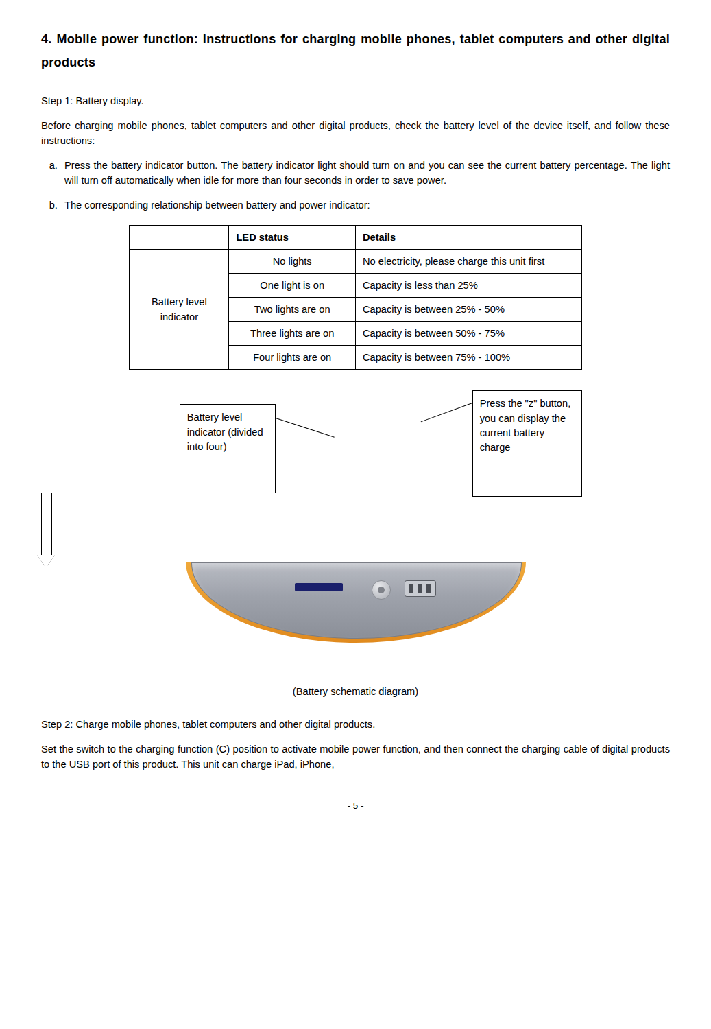4. Mobile power function: Instructions for charging mobile phones, tablet computers and other digital products
Step 1: Battery display.
Before charging mobile phones, tablet computers and other digital products, check the battery level of the device itself, and follow these instructions:
Press the battery indicator button. The battery indicator light should turn on and you can see the current battery percentage. The light will turn off automatically when idle for more than four seconds in order to save power.
The corresponding relationship between battery and power indicator:
| | LED status | Details |
| Battery level indicator | No lights | No electricity, please charge this unit first |
| One light is on | Capacity is less than 25% |
| Two lights are on | Capacity is between 25% - 50% |
| Three lights are on | Capacity is between 50% - 75% |
| Four lights are on | Capacity is between 75% - 100% |
Battery level indicator (divided into four)
Press the "z" button, you can display the current battery charge
(Battery schematic diagram)
Step 2: Charge mobile phones, tablet computers and other digital products.
Set the switch to the charging function (C) position to activate mobile power function, and then connect the charging cable of digital products to the USB port of this product. This unit can charge iPad, iPhone,
- 5 -